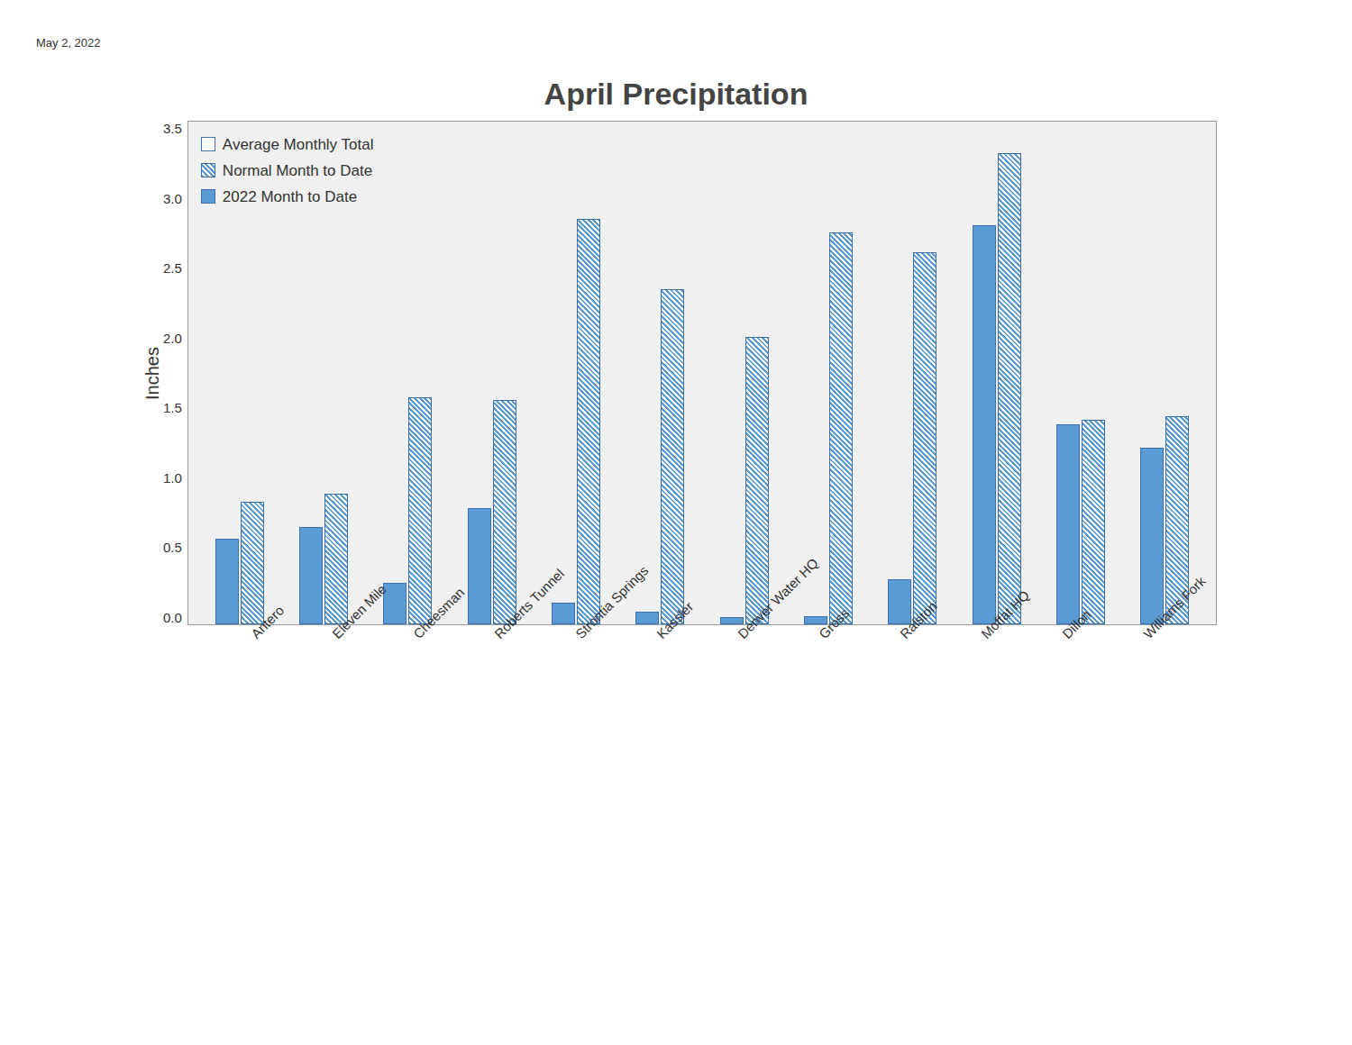May 2, 2022
April Precipitation
Inches
3.5
3.0
2.5
2.0
1.5
1.0
0.5
0.0
Average Monthly Total
Normal Month to Date
2022 Month to Date
Antero
Eleven Mile
Cheesman
Roberts Tunnel
Strontia Springs
Kassler
Denver Water HQ
Gross
Ralston
Moffat HQ
Dillon
Williams Fork